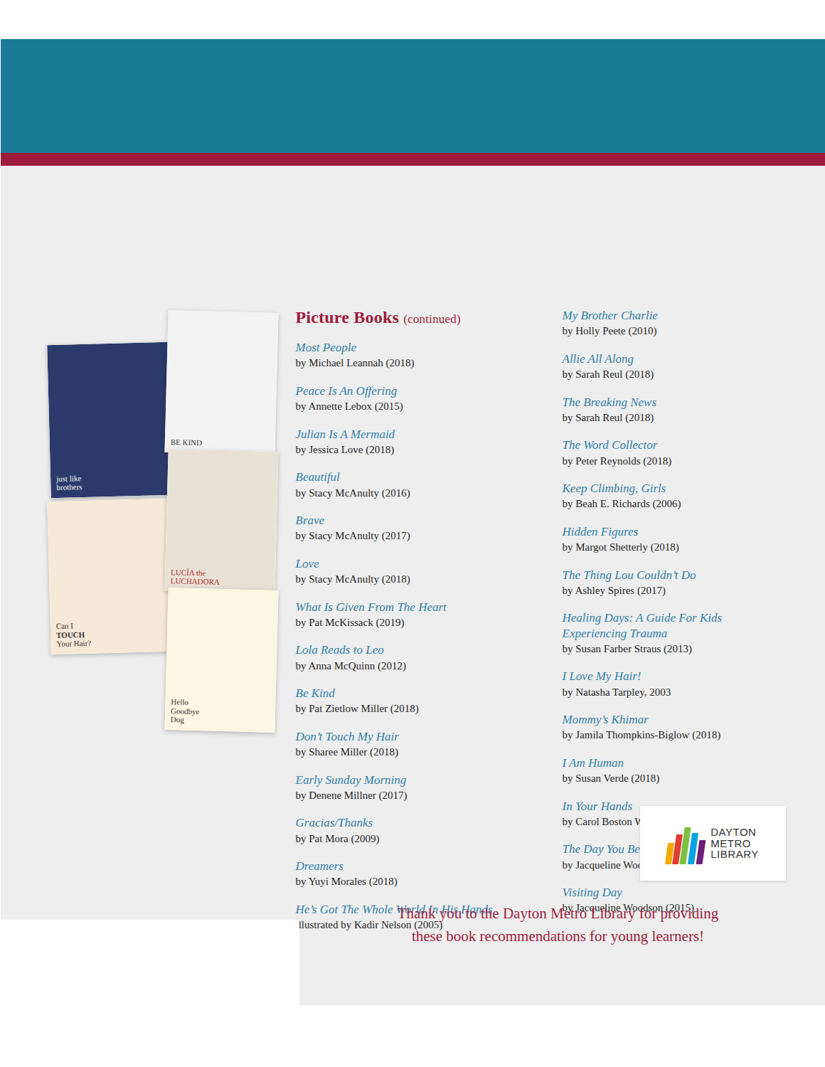just like brothers
Can I TOUCH Your Hair?
BE KIND
LUCÍA the LUCHADORA
Hello Goodbye Dog
Picture Books (continued)
Most People by Michael Leannah (2018)
Peace Is An Offering by Annette Lebox (2015)
Julian Is A Mermaid by Jessica Love (2018)
Beautiful by Stacy McAnulty (2016)
Brave by Stacy McAnulty (2017)
Love by Stacy McAnulty (2018)
What Is Given From The Heart by Pat McKissack (2019)
Lola Reads to Leo by Anna McQuinn (2012)
Be Kind by Pat Zietlow Miller (2018)
Don’t Touch My Hair by Sharee Miller (2018)
Early Sunday Morning by Denene Millner (2017)
Gracias/Thanks by Pat Mora (2009)
Dreamers by Yuyi Morales (2018)
He’s Got The Whole World In His Hands illustrated by Kadir Nelson (2005)
My Brother Charlie by Holly Peete (2010)
Allie All Along by Sarah Reul (2018)
The Breaking News by Sarah Reul (2018)
The Word Collector by Peter Reynolds (2018)
Keep Climbing, Girls by Beah E. Richards (2006)
Hidden Figures by Margot Shetterly (2018)
The Thing Lou Couldn’t Do by Ashley Spires (2017)
Healing Days: A Guide For Kids Experiencing Trauma by Susan Farber Straus (2013)
I Love My Hair!by Natasha Tarpley, 2003
Mommy’s Khimar by Jamila Thompkins-Biglow (2018)
I Am Human by Susan Verde (2018)
In Your Hands by Carol Boston Weatherford (2017)
The Day You Begin by Jacqueline Woodson (2018)
Visiting Day by Jacqueline Woodson (2015)
Dayton
Metro
Library
Thank you to the Dayton Metro Library for providing
these book recommendations for young learners!